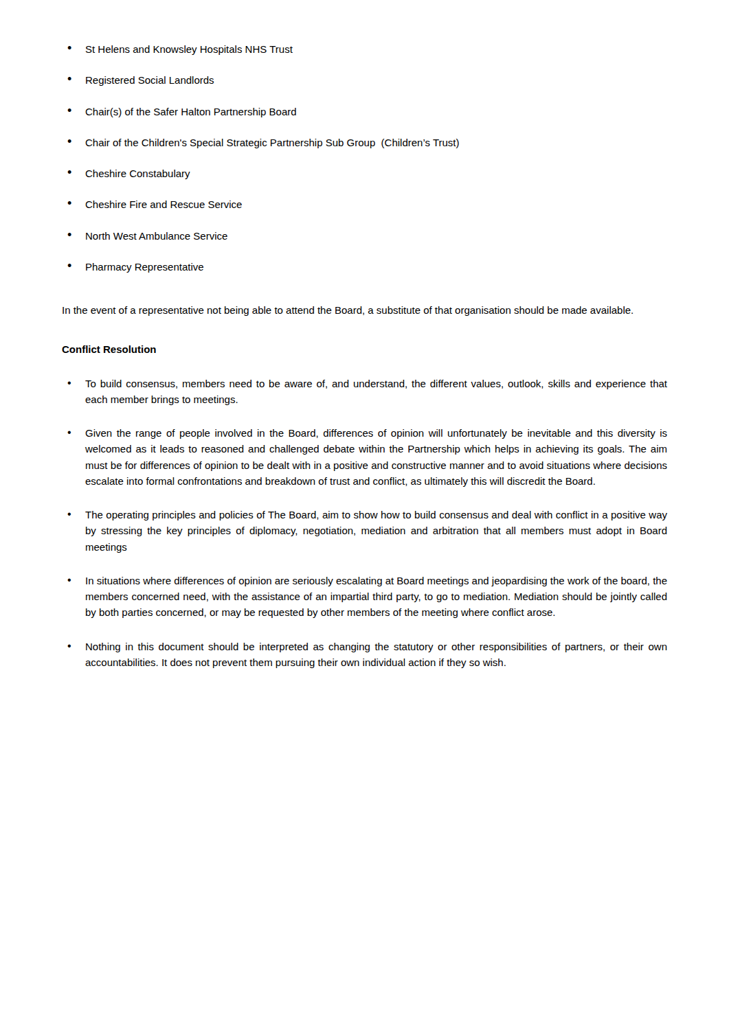St Helens and Knowsley Hospitals NHS Trust
Registered Social Landlords
Chair(s) of the Safer Halton Partnership Board
Chair of the Children's Special Strategic Partnership Sub Group (Children’s Trust)
Cheshire Constabulary
Cheshire Fire and Rescue Service
North West Ambulance Service
Pharmacy Representative
In the event of a representative not being able to attend the Board, a substitute of that organisation should be made available.
Conflict Resolution
To build consensus, members need to be aware of, and understand, the different values, outlook, skills and experience that each member brings to meetings.
Given the range of people involved in the Board, differences of opinion will unfortunately be inevitable and this diversity is welcomed as it leads to reasoned and challenged debate within the Partnership which helps in achieving its goals. The aim must be for differences of opinion to be dealt with in a positive and constructive manner and to avoid situations where decisions escalate into formal confrontations and breakdown of trust and conflict, as ultimately this will discredit the Board.
The operating principles and policies of The Board, aim to show how to build consensus and deal with conflict in a positive way by stressing the key principles of diplomacy, negotiation, mediation and arbitration that all members must adopt in Board meetings
In situations where differences of opinion are seriously escalating at Board meetings and jeopardising the work of the board, the members concerned need, with the assistance of an impartial third party, to go to mediation. Mediation should be jointly called by both parties concerned, or may be requested by other members of the meeting where conflict arose.
Nothing in this document should be interpreted as changing the statutory or other responsibilities of partners, or their own accountabilities. It does not prevent them pursuing their own individual action if they so wish.